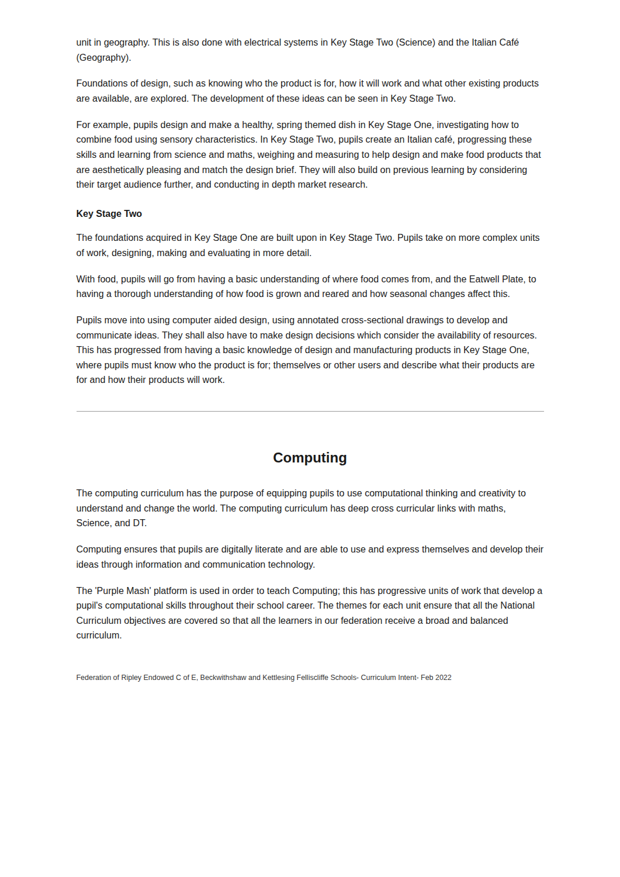unit in geography. This is also done with electrical systems in Key Stage Two (Science) and the Italian Café (Geography).
Foundations of design, such as knowing who the product is for, how it will work and what other existing products are available, are explored. The development of these ideas can be seen in Key Stage Two.
For example, pupils design and make a healthy, spring themed dish in Key Stage One, investigating how to combine food using sensory characteristics. In Key Stage Two, pupils create an Italian café, progressing these skills and learning from science and maths, weighing and measuring to help design and make food products that are aesthetically pleasing and match the design brief. They will also build on previous learning by considering their target audience further, and conducting in depth market research.
Key Stage Two
The foundations acquired in Key Stage One are built upon in Key Stage Two. Pupils take on more complex units of work, designing, making and evaluating in more detail.
With food, pupils will go from having a basic understanding of where food comes from, and the Eatwell Plate, to having a thorough understanding of how food is grown and reared and how seasonal changes affect this.
Pupils move into using computer aided design, using annotated cross-sectional drawings to develop and communicate ideas. They shall also have to make design decisions which consider the availability of resources. This has progressed from having a basic knowledge of design and manufacturing products in Key Stage One, where pupils must know who the product is for; themselves or other users and describe what their products are for and how their products will work.
Computing
The computing curriculum has the purpose of equipping pupils to use computational thinking and creativity to understand and change the world. The computing curriculum has deep cross curricular links with maths, Science, and DT.
Computing ensures that pupils are digitally literate and are able to use and express themselves and develop their ideas through information and communication technology.
The 'Purple Mash' platform is used in order to teach Computing; this has progressive units of work that develop a pupil's computational skills throughout their school career. The themes for each unit ensure that all the National Curriculum objectives are covered so that all the learners in our federation receive a broad and balanced curriculum.
Federation of Ripley Endowed C of E, Beckwithshaw and Kettlesing Felliscliffe Schools- Curriculum Intent- Feb 2022